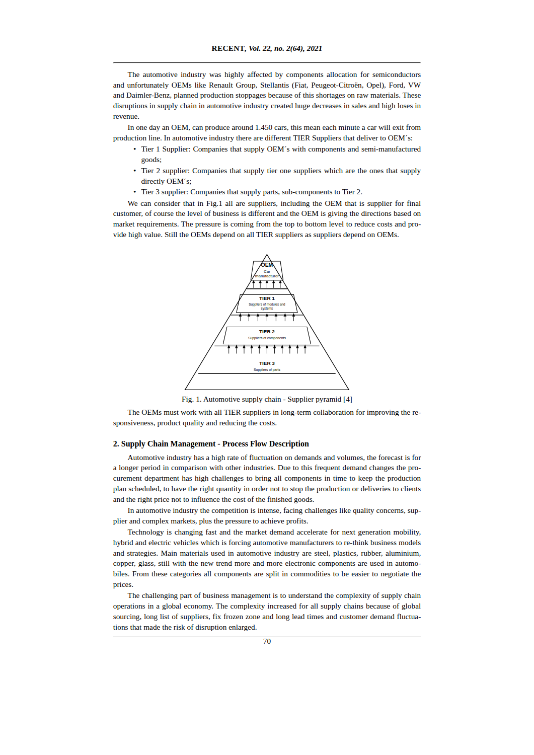RECENT, Vol. 22, no. 2(64), 2021
The automotive industry was highly affected by components allocation for semiconductors and unfortunately OEMs like Renault Group, Stellantis (Fiat, Peugeot-Citroën, Opel), Ford, VW and Daimler-Benz, planned production stoppages because of this shortages on raw materials. These disruptions in supply chain in automotive industry created huge decreases in sales and high loses in revenue.
In one day an OEM, can produce around 1.450 cars, this mean each minute a car will exit from production line. In automotive industry there are different TIER Suppliers that deliver to OEM´s:
Tier 1 Supplier: Companies that supply OEM´s with components and semi-manufactured goods;
Tier 2 supplier: Companies that supply tier one suppliers which are the ones that supply directly OEM´s;
Tier 3 supplier: Companies that supply parts, sub-components to Tier 2.
We can consider that in Fig.1 all are suppliers, including the OEM that is supplier for final customer, of course the level of business is different and the OEM is giving the directions based on market requirements. The pressure is coming from the top to bottom level to reduce costs and provide high value. Still the OEMs depend on all TIER suppliers as suppliers depend on OEMs.
OEM Car manufacturer TIER 1 Suppliers of modules and systems TIER 2 Suppliers of components TIER 3 Suppliers of parts
Fig. 1. Automotive supply chain - Supplier pyramid [4]
The OEMs must work with all TIER suppliers in long-term collaboration for improving the responsiveness, product quality and reducing the costs.
2. Supply Chain Management - Process Flow Description
Automotive industry has a high rate of fluctuation on demands and volumes, the forecast is for a longer period in comparison with other industries. Due to this frequent demand changes the procurement department has high challenges to bring all components in time to keep the production plan scheduled, to have the right quantity in order not to stop the production or deliveries to clients and the right price not to influence the cost of the finished goods.
In automotive industry the competition is intense, facing challenges like quality concerns, supplier and complex markets, plus the pressure to achieve profits.
Technology is changing fast and the market demand accelerate for next generation mobility, hybrid and electric vehicles which is forcing automotive manufacturers to re-think business models and strategies. Main materials used in automotive industry are steel, plastics, rubber, aluminium, copper, glass, still with the new trend more and more electronic components are used in automobiles. From these categories all components are split in commodities to be easier to negotiate the prices.
The challenging part of business management is to understand the complexity of supply chain operations in a global economy. The complexity increased for all supply chains because of global sourcing, long list of suppliers, fix frozen zone and long lead times and customer demand fluctuations that made the risk of disruption enlarged.
70